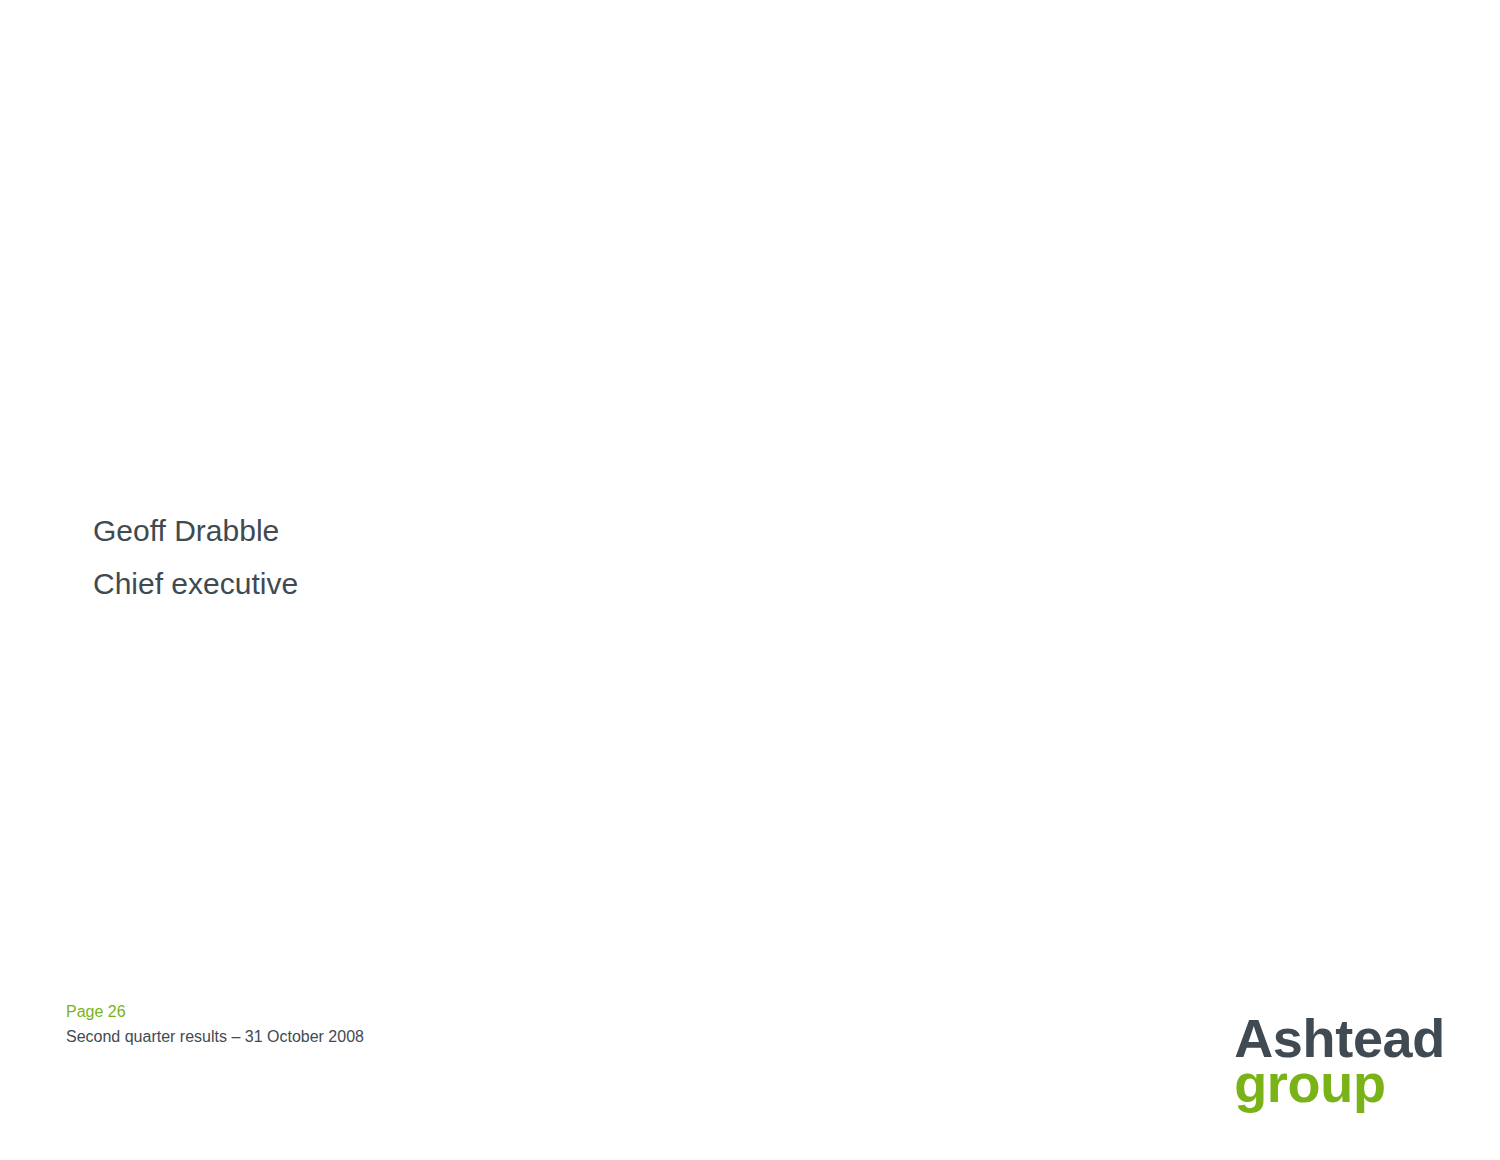Geoff Drabble
Chief executive
Page 26
Second quarter results – 31 October 2008
Ashtead
group